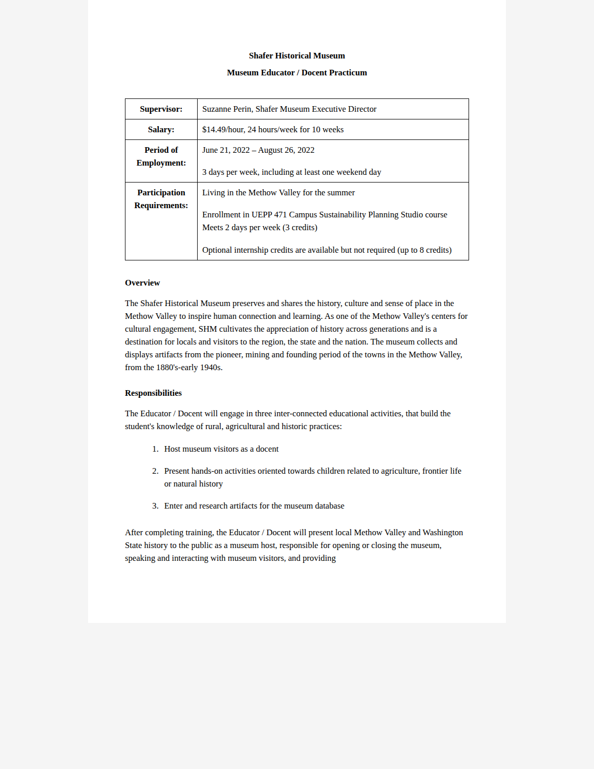Shafer Historical Museum
Museum Educator / Docent Practicum
| Supervisor: | Suzanne Perin, Shafer Museum Executive Director |
| Salary: | $14.49/hour, 24 hours/week for 10 weeks |
| Period of Employment: | June 21, 2022 – August 26, 2022 3 days per week, including at least one weekend day |
| Participation Requirements: | Living in the Methow Valley for the summer Enrollment in UEPP 471 Campus Sustainability Planning Studio course Meets 2 days per week (3 credits) Optional internship credits are available but not required (up to 8 credits) |
Overview
The Shafer Historical Museum preserves and shares the history, culture and sense of place in the Methow Valley to inspire human connection and learning. As one of the Methow Valley's centers for cultural engagement, SHM cultivates the appreciation of history across generations and is a destination for locals and visitors to the region, the state and the nation. The museum collects and displays artifacts from the pioneer, mining and founding period of the towns in the Methow Valley, from the 1880's-early 1940s.
Responsibilities
The Educator / Docent will engage in three inter-connected educational activities, that build the student's knowledge of rural, agricultural and historic practices:
Host museum visitors as a docent
Present hands-on activities oriented towards children related to agriculture, frontier life or natural history
Enter and research artifacts for the museum database
After completing training, the Educator / Docent will present local Methow Valley and Washington State history to the public as a museum host, responsible for opening or closing the museum, speaking and interacting with museum visitors, and providing